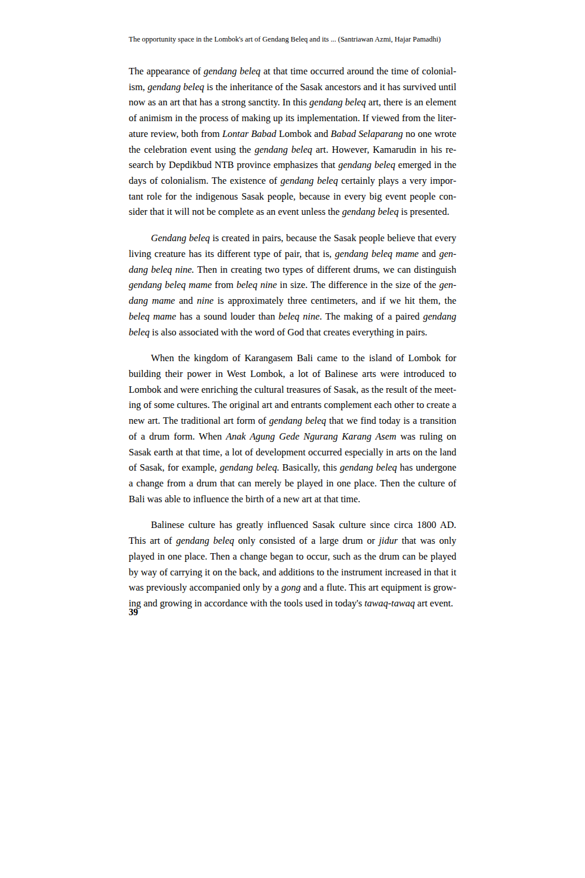The opportunity space in the Lombok's art of Gendang Beleq and its ... (Santriawan Azmi, Hajar Pamadhi)
The appearance of gendang beleq at that time occurred around the time of colonialism, gendang beleq is the inheritance of the Sasak ancestors and it has survived until now as an art that has a strong sanctity. In this gendang beleq art, there is an element of animism in the process of making up its implementation. If viewed from the literature review, both from Lontar Babad Lombok and Babad Selaparang no one wrote the celebration event using the gendang beleq art. However, Kamarudin in his research by Depdikbud NTB province emphasizes that gendang beleq emerged in the days of colonialism. The existence of gendang beleq certainly plays a very important role for the indigenous Sasak people, because in every big event people consider that it will not be complete as an event unless the gendang beleq is presented.
Gendang beleq is created in pairs, because the Sasak people believe that every living creature has its different type of pair, that is, gendang beleq mame and gendang beleq nine. Then in creating two types of different drums, we can distinguish gendang beleq mame from beleq nine in size. The difference in the size of the gendang mame and nine is approximately three centimeters, and if we hit them, the beleq mame has a sound louder than beleq nine. The making of a paired gendang beleq is also associated with the word of God that creates everything in pairs.
When the kingdom of Karangasem Bali came to the island of Lombok for building their power in West Lombok, a lot of Balinese arts were introduced to Lombok and were enriching the cultural treasures of Sasak, as the result of the meeting of some cultures. The original art and entrants complement each other to create a new art. The traditional art form of gendang beleq that we find today is a transition of a drum form. When Anak Agung Gede Ngurang Karang Asem was ruling on Sasak earth at that time, a lot of development occurred especially in arts on the land of Sasak, for example, gendang beleq. Basically, this gendang beleq has undergone a change from a drum that can merely be played in one place. Then the culture of Bali was able to influence the birth of a new art at that time.
Balinese culture has greatly influenced Sasak culture since circa 1800 AD. This art of gendang beleq only consisted of a large drum or jidur that was only played in one place. Then a change began to occur, such as the drum can be played by way of carrying it on the back, and additions to the instrument increased in that it was previously accompanied only by a gong and a flute. This art equipment is growing and growing in accordance with the tools used in today's tawaq-tawaq art event.
39